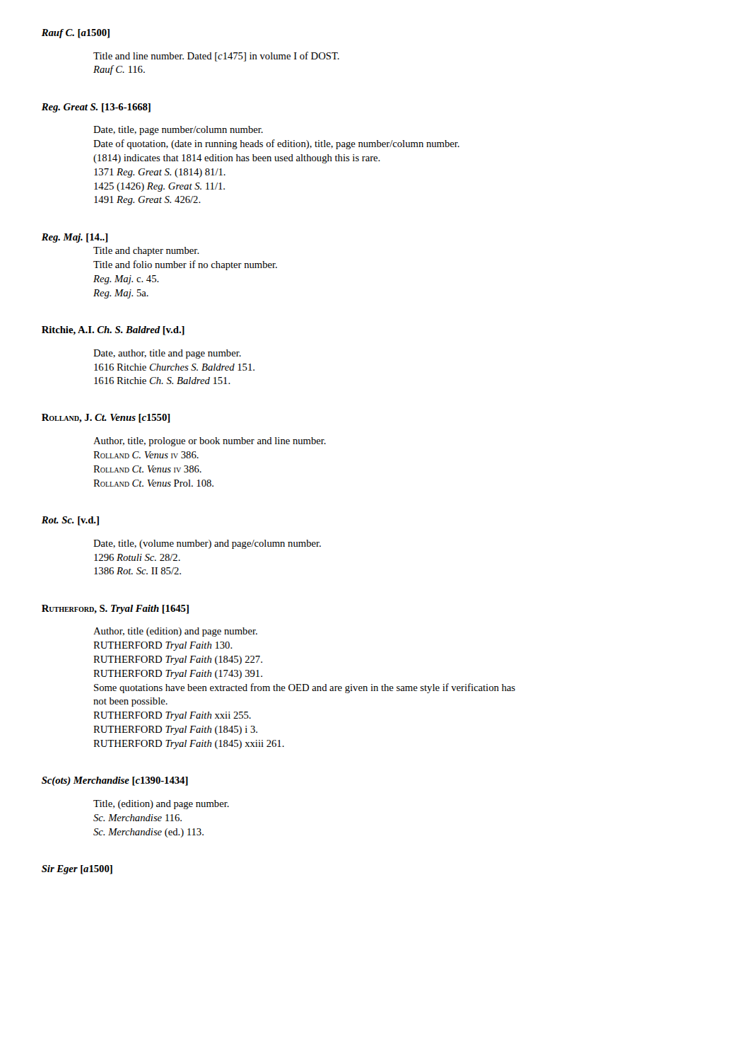Rauf C. [a1500]
Title and line number. Dated [c1475] in volume I of DOST.
Rauf C. 116.
Reg. Great S. [13-6-1668]
Date, title, page number/column number.
Date of quotation, (date in running heads of edition), title, page number/column number.
(1814) indicates that 1814 edition has been used although this is rare.
1371 Reg. Great S. (1814) 81/1.
1425 (1426) Reg. Great S. 11/1.
1491 Reg. Great S. 426/2.
Reg. Maj. [14..]
Title and chapter number.
Title and folio number if no chapter number.
Reg. Maj. c. 45.
Reg. Maj. 5a.
Ritchie, A.I. Ch. S. Baldred [v.d.]
Date, author, title and page number.
1616 Ritchie Churches S. Baldred 151.
1616 Ritchie Ch. S. Baldred 151.
Rolland, J. Ct. Venus [c1550]
Author, title, prologue or book number and line number.
Rolland C. Venus iv 386.
Rolland Ct. Venus iv 386.
Rolland Ct. Venus Prol. 108.
Rot. Sc. [v.d.]
Date, title, (volume number) and page/column number.
1296 Rotuli Sc. 28/2.
1386 Rot. Sc. II 85/2.
Rutherford, S. Tryal Faith [1645]
Author, title (edition) and page number.
RUTHERFORD Tryal Faith 130.
RUTHERFORD Tryal Faith (1845) 227.
RUTHERFORD Tryal Faith (1743) 391.
Some quotations have been extracted from the OED and are given in the same style if verification has not been possible.
RUTHERFORD Tryal Faith xxii 255.
RUTHERFORD Tryal Faith (1845) i 3.
RUTHERFORD Tryal Faith (1845) xxiii 261.
Sc(ots) Merchandise [c1390-1434]
Title, (edition) and page number.
Sc. Merchandise 116.
Sc. Merchandise (ed.) 113.
Sir Eger [a1500]